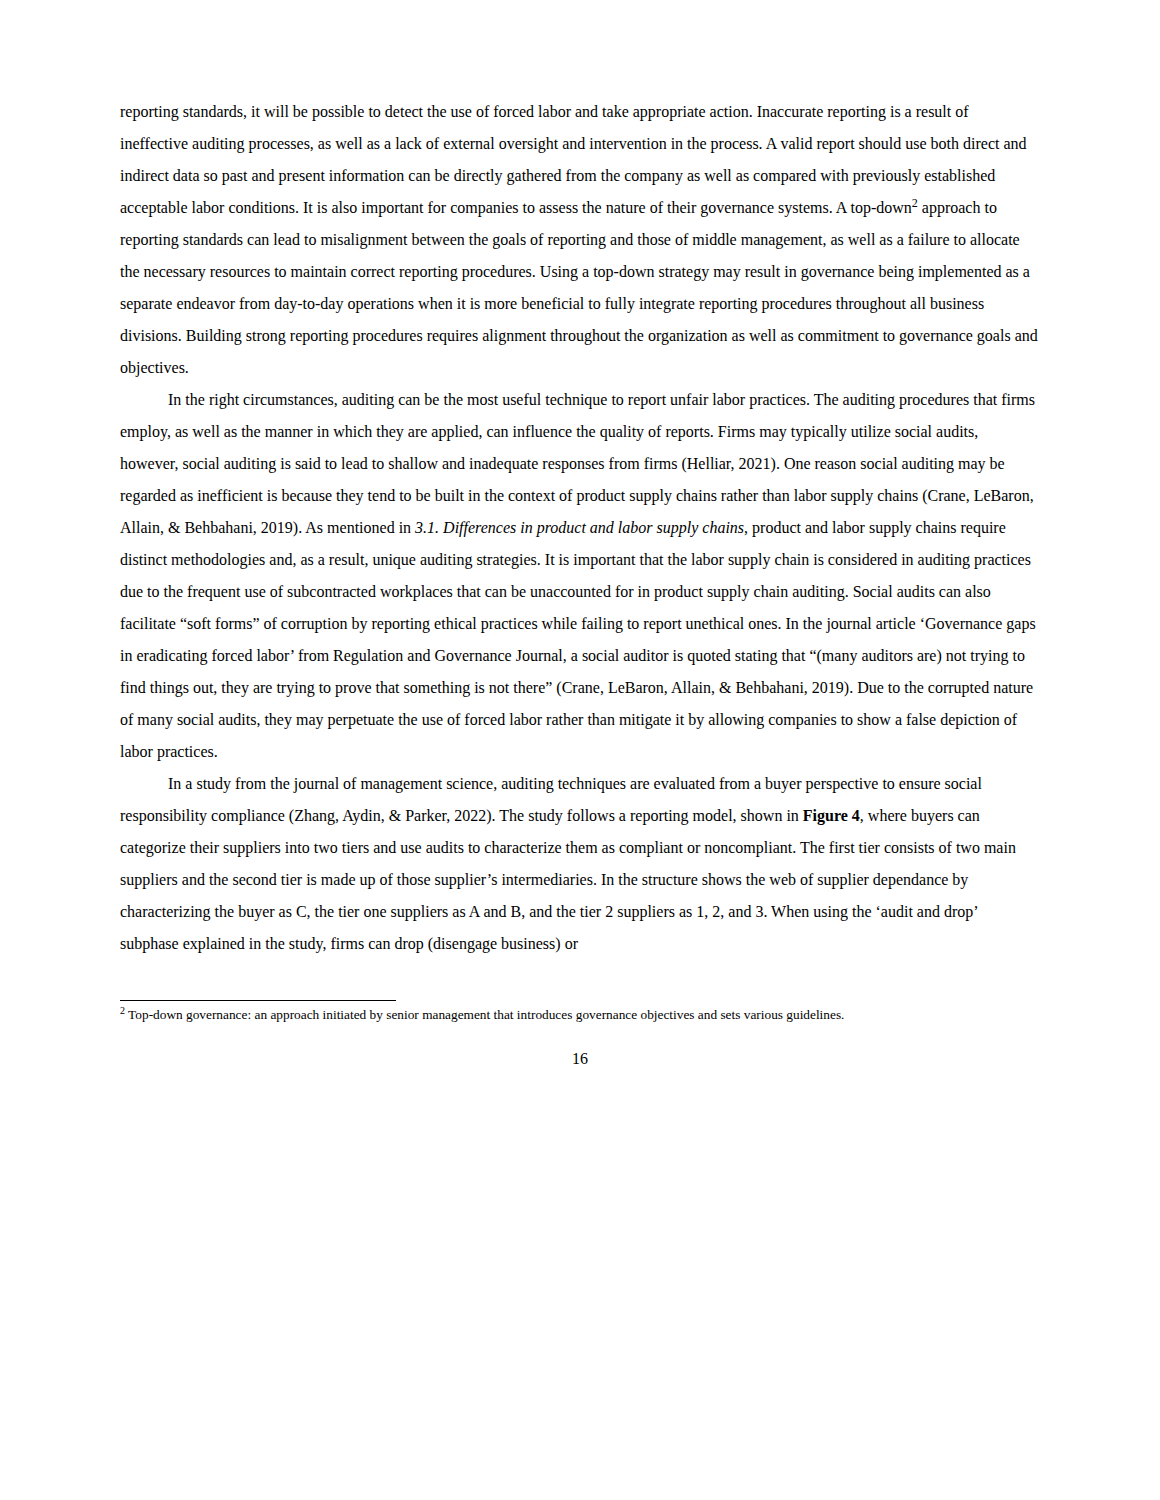reporting standards, it will be possible to detect the use of forced labor and take appropriate action. Inaccurate reporting is a result of ineffective auditing processes, as well as a lack of external oversight and intervention in the process. A valid report should use both direct and indirect data so past and present information can be directly gathered from the company as well as compared with previously established acceptable labor conditions. It is also important for companies to assess the nature of their governance systems. A top-down2 approach to reporting standards can lead to misalignment between the goals of reporting and those of middle management, as well as a failure to allocate the necessary resources to maintain correct reporting procedures. Using a top-down strategy may result in governance being implemented as a separate endeavor from day-to-day operations when it is more beneficial to fully integrate reporting procedures throughout all business divisions. Building strong reporting procedures requires alignment throughout the organization as well as commitment to governance goals and objectives.
In the right circumstances, auditing can be the most useful technique to report unfair labor practices. The auditing procedures that firms employ, as well as the manner in which they are applied, can influence the quality of reports. Firms may typically utilize social audits, however, social auditing is said to lead to shallow and inadequate responses from firms (Helliar, 2021). One reason social auditing may be regarded as inefficient is because they tend to be built in the context of product supply chains rather than labor supply chains (Crane, LeBaron, Allain, & Behbahani, 2019). As mentioned in 3.1. Differences in product and labor supply chains, product and labor supply chains require distinct methodologies and, as a result, unique auditing strategies. It is important that the labor supply chain is considered in auditing practices due to the frequent use of subcontracted workplaces that can be unaccounted for in product supply chain auditing. Social audits can also facilitate “soft forms” of corruption by reporting ethical practices while failing to report unethical ones. In the journal article ‘Governance gaps in eradicating forced labor’ from Regulation and Governance Journal, a social auditor is quoted stating that “(many auditors are) not trying to find things out, they are trying to prove that something is not there” (Crane, LeBaron, Allain, & Behbahani, 2019). Due to the corrupted nature of many social audits, they may perpetuate the use of forced labor rather than mitigate it by allowing companies to show a false depiction of labor practices.
In a study from the journal of management science, auditing techniques are evaluated from a buyer perspective to ensure social responsibility compliance (Zhang, Aydin, & Parker, 2022). The study follows a reporting model, shown in Figure 4, where buyers can categorize their suppliers into two tiers and use audits to characterize them as compliant or noncompliant. The first tier consists of two main suppliers and the second tier is made up of those supplier’s intermediaries. In the structure shows the web of supplier dependance by characterizing the buyer as C, the tier one suppliers as A and B, and the tier 2 suppliers as 1, 2, and 3. When using the ‘audit and drop’ subphase explained in the study, firms can drop (disengage business) or
2 Top-down governance: an approach initiated by senior management that introduces governance objectives and sets various guidelines.
16